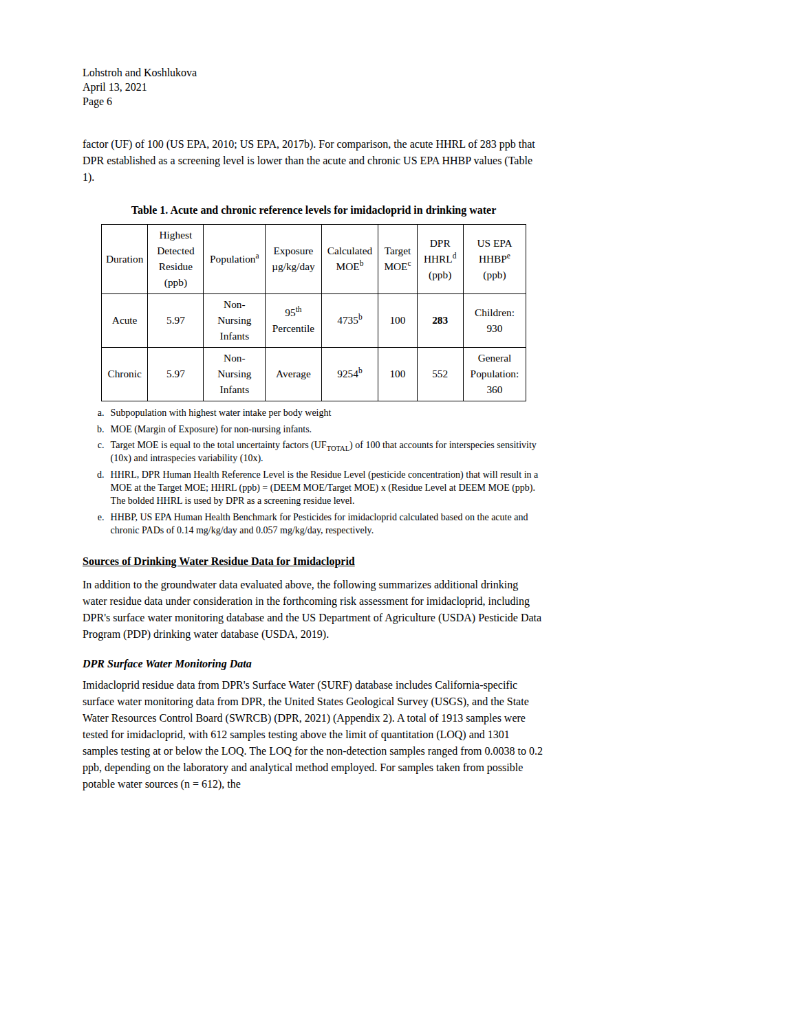Lohstroh and Koshlukova
April 13, 2021
Page 6
factor (UF) of 100 (US EPA, 2010; US EPA, 2017b). For comparison, the acute HHRL of 283 ppb that DPR established as a screening level is lower than the acute and chronic US EPA HHBP values (Table 1).
Table 1. Acute and chronic reference levels for imidacloprid in drinking water
| Duration | Highest Detected Residue (ppb) | Population a | Exposure µg/kg/day | Calculated MOE b | Target MOE c | DPR HHRL d (ppb) | US EPA HHBP e (ppb) |
| --- | --- | --- | --- | --- | --- | --- | --- |
| Acute | 5.97 | Non-Nursing Infants | 95 th Percentile | 4735 b | 100 | 283 | Children: 930 |
| Chronic | 5.97 | Non-Nursing Infants | Average | 9254 b | 100 | 552 | General Population: 360 |
Subpopulation with highest water intake per body weight
MOE (Margin of Exposure) for non-nursing infants.
Target MOE is equal to the total uncertainty factors (UFTOTAL) of 100 that accounts for interspecies sensitivity (10x) and intraspecies variability (10x).
HHRL, DPR Human Health Reference Level is the Residue Level (pesticide concentration) that will result in a MOE at the Target MOE; HHRL (ppb) = (DEEM MOE/Target MOE) x (Residue Level at DEEM MOE (ppb). The bolded HHRL is used by DPR as a screening residue level.
HHBP, US EPA Human Health Benchmark for Pesticides for imidacloprid calculated based on the acute and chronic PADs of 0.14 mg/kg/day and 0.057 mg/kg/day, respectively.
Sources of Drinking Water Residue Data for Imidacloprid
In addition to the groundwater data evaluated above, the following summarizes additional drinking water residue data under consideration in the forthcoming risk assessment for imidacloprid, including DPR's surface water monitoring database and the US Department of Agriculture (USDA) Pesticide Data Program (PDP) drinking water database (USDA, 2019).
DPR Surface Water Monitoring Data
Imidacloprid residue data from DPR's Surface Water (SURF) database includes California-specific surface water monitoring data from DPR, the United States Geological Survey (USGS), and the State Water Resources Control Board (SWRCB) (DPR, 2021) (Appendix 2). A total of 1913 samples were tested for imidacloprid, with 612 samples testing above the limit of quantitation (LOQ) and 1301 samples testing at or below the LOQ. The LOQ for the non-detection samples ranged from 0.0038 to 0.2 ppb, depending on the laboratory and analytical method employed. For samples taken from possible potable water sources (n = 612), the